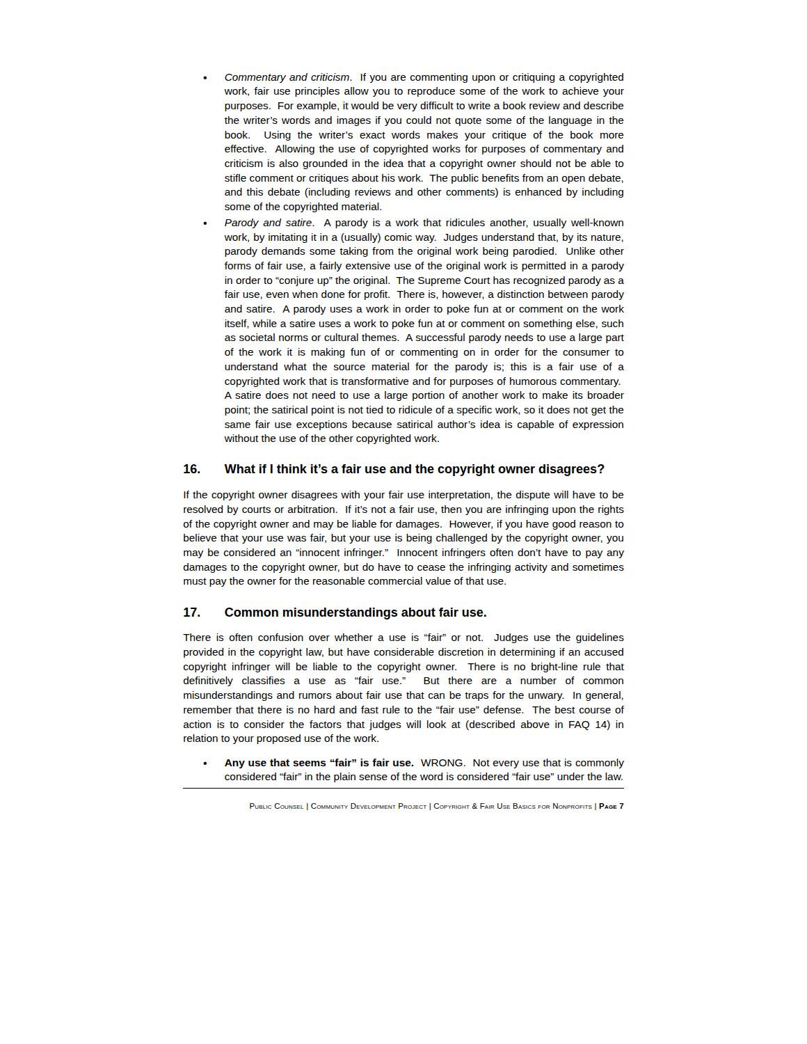Commentary and criticism. If you are commenting upon or critiquing a copyrighted work, fair use principles allow you to reproduce some of the work to achieve your purposes. For example, it would be very difficult to write a book review and describe the writer’s words and images if you could not quote some of the language in the book. Using the writer’s exact words makes your critique of the book more effective. Allowing the use of copyrighted works for purposes of commentary and criticism is also grounded in the idea that a copyright owner should not be able to stifle comment or critiques about his work. The public benefits from an open debate, and this debate (including reviews and other comments) is enhanced by including some of the copyrighted material.
Parody and satire. A parody is a work that ridicules another, usually well-known work, by imitating it in a (usually) comic way. Judges understand that, by its nature, parody demands some taking from the original work being parodied. Unlike other forms of fair use, a fairly extensive use of the original work is permitted in a parody in order to “conjure up” the original. The Supreme Court has recognized parody as a fair use, even when done for profit. There is, however, a distinction between parody and satire. A parody uses a work in order to poke fun at or comment on the work itself, while a satire uses a work to poke fun at or comment on something else, such as societal norms or cultural themes. A successful parody needs to use a large part of the work it is making fun of or commenting on in order for the consumer to understand what the source material for the parody is; this is a fair use of a copyrighted work that is transformative and for purposes of humorous commentary. A satire does not need to use a large portion of another work to make its broader point; the satirical point is not tied to ridicule of a specific work, so it does not get the same fair use exceptions because satirical author’s idea is capable of expression without the use of the other copyrighted work.
16. What if I think it’s a fair use and the copyright owner disagrees?
If the copyright owner disagrees with your fair use interpretation, the dispute will have to be resolved by courts or arbitration. If it’s not a fair use, then you are infringing upon the rights of the copyright owner and may be liable for damages. However, if you have good reason to believe that your use was fair, but your use is being challenged by the copyright owner, you may be considered an “innocent infringer.” Innocent infringers often don’t have to pay any damages to the copyright owner, but do have to cease the infringing activity and sometimes must pay the owner for the reasonable commercial value of that use.
17. Common misunderstandings about fair use.
There is often confusion over whether a use is “fair” or not. Judges use the guidelines provided in the copyright law, but have considerable discretion in determining if an accused copyright infringer will be liable to the copyright owner. There is no bright-line rule that definitively classifies a use as “fair use.” But there are a number of common misunderstandings and rumors about fair use that can be traps for the unwary. In general, remember that there is no hard and fast rule to the “fair use” defense. The best course of action is to consider the factors that judges will look at (described above in FAQ 14) in relation to your proposed use of the work.
Any use that seems “fair” is fair use. WRONG. Not every use that is commonly considered “fair” in the plain sense of the word is considered “fair use” under the law.
Public Counsel | Community Development Project | Copyright & Fair Use Basics for Nonprofits | Page 7